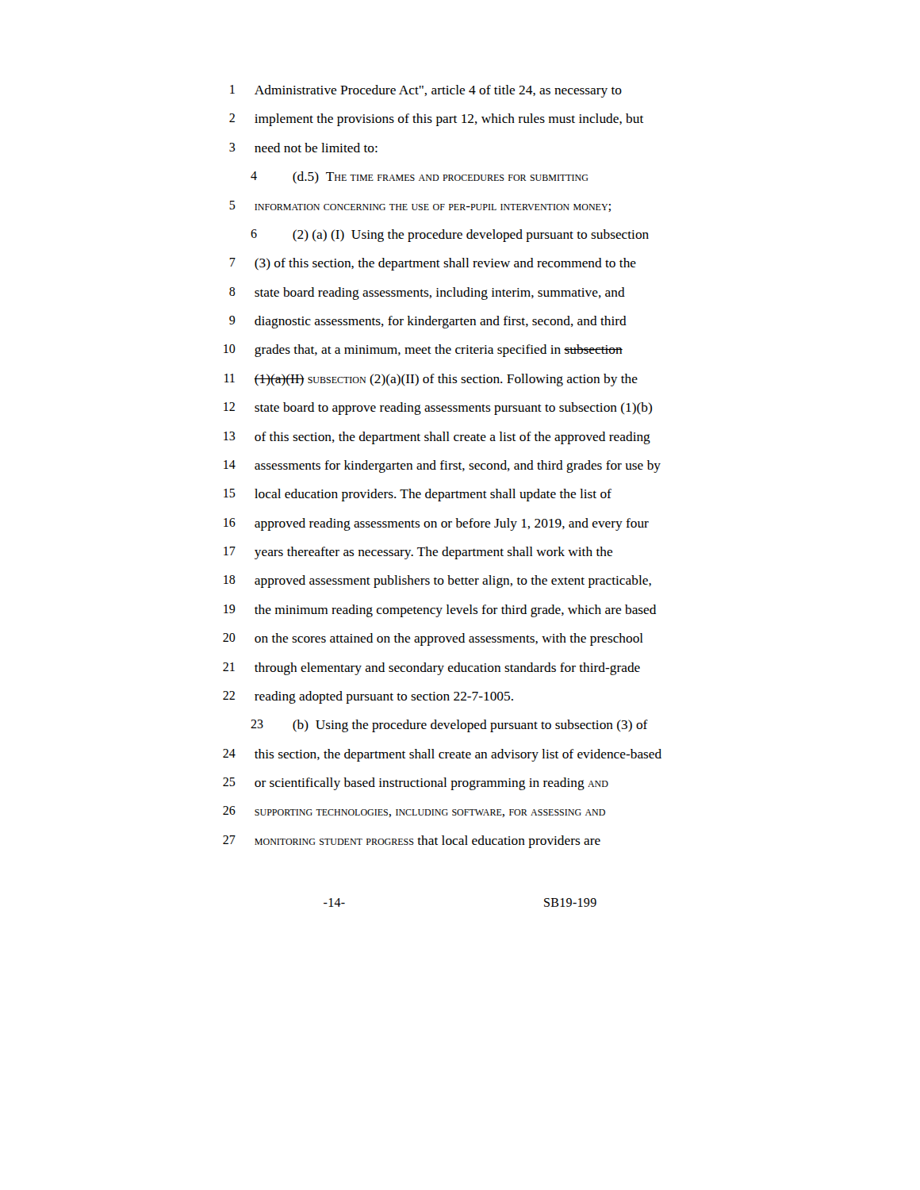Administrative Procedure Act", article 4 of title 24, as necessary to
implement the provisions of this part 12, which rules must include, but
need not be limited to:
(d.5) The time frames and procedures for submitting
information concerning the use of per-pupil intervention money;
(2) (a) (I) Using the procedure developed pursuant to subsection
(3) of this section, the department shall review and recommend to the
state board reading assessments, including interim, summative, and
diagnostic assessments, for kindergarten and first, second, and third
grades that, at a minimum, meet the criteria specified in subsection
(1)(a)(II) subsection (2)(a)(II) of this section. Following action by the
state board to approve reading assessments pursuant to subsection (1)(b)
of this section, the department shall create a list of the approved reading
assessments for kindergarten and first, second, and third grades for use by
local education providers. The department shall update the list of
approved reading assessments on or before July 1, 2019, and every four
years thereafter as necessary. The department shall work with the
approved assessment publishers to better align, to the extent practicable,
the minimum reading competency levels for third grade, which are based
on the scores attained on the approved assessments, with the preschool
through elementary and secondary education standards for third-grade
reading adopted pursuant to section 22-7-1005.
(b) Using the procedure developed pursuant to subsection (3) of
this section, the department shall create an advisory list of evidence-based
or scientifically based instructional programming in reading and
supporting technologies, including software, for assessing and
monitoring student progress that local education providers are
-14-SB19-199